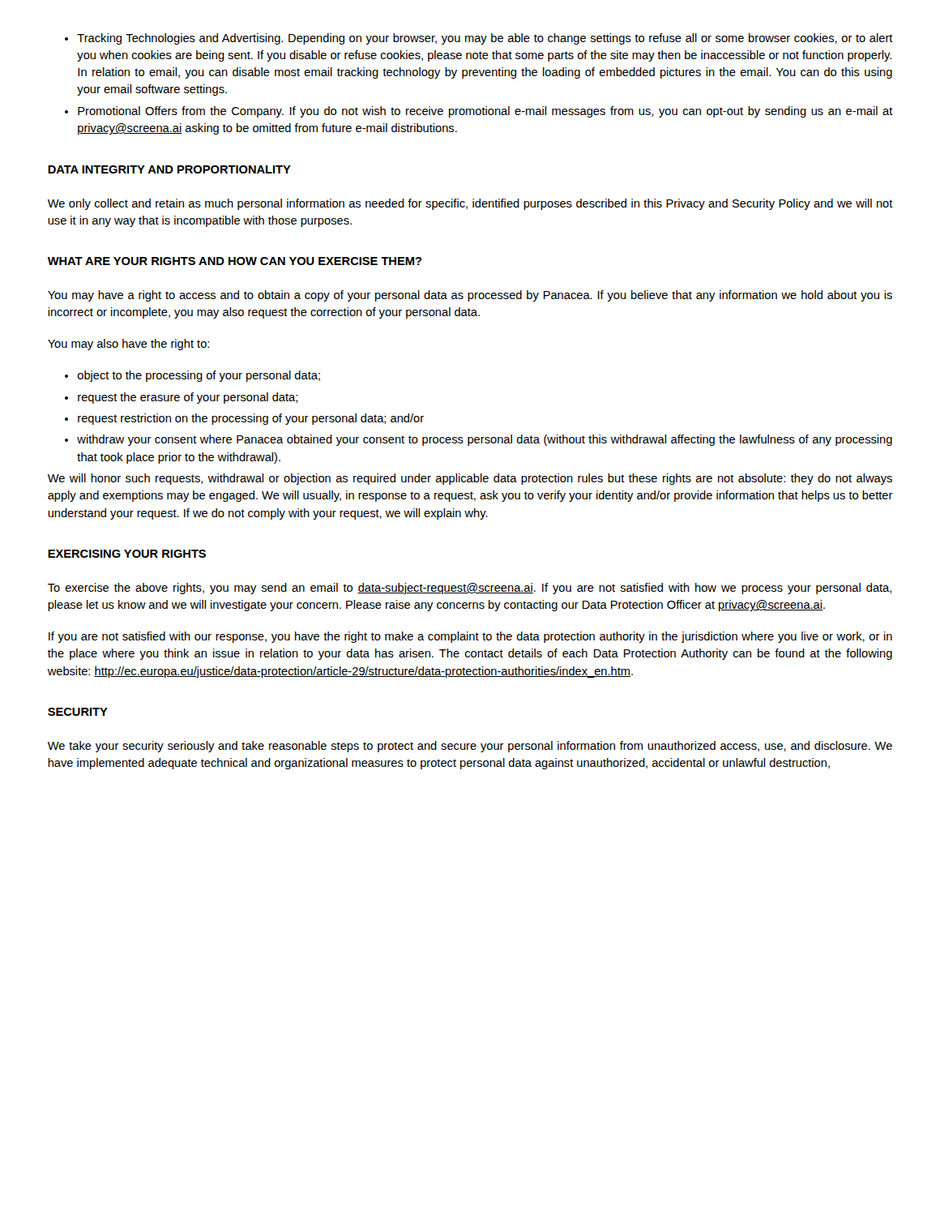Tracking Technologies and Advertising. Depending on your browser, you may be able to change settings to refuse all or some browser cookies, or to alert you when cookies are being sent. If you disable or refuse cookies, please note that some parts of the site may then be inaccessible or not function properly. In relation to email, you can disable most email tracking technology by preventing the loading of embedded pictures in the email. You can do this using your email software settings.
Promotional Offers from the Company. If you do not wish to receive promotional e-mail messages from us, you can opt-out by sending us an e-mail at privacy@screena.ai asking to be omitted from future e-mail distributions.
Data Integrity and Proportionality
We only collect and retain as much personal information as needed for specific, identified purposes described in this Privacy and Security Policy and we will not use it in any way that is incompatible with those purposes.
What are your rights and how can you exercise them?
You may have a right to access and to obtain a copy of your personal data as processed by Panacea. If you believe that any information we hold about you is incorrect or incomplete, you may also request the correction of your personal data.
You may also have the right to:
object to the processing of your personal data;
request the erasure of your personal data;
request restriction on the processing of your personal data; and/or
withdraw your consent where Panacea obtained your consent to process personal data (without this withdrawal affecting the lawfulness of any processing that took place prior to the withdrawal).
We will honor such requests, withdrawal or objection as required under applicable data protection rules but these rights are not absolute: they do not always apply and exemptions may be engaged. We will usually, in response to a request, ask you to verify your identity and/or provide information that helps us to better understand your request. If we do not comply with your request, we will explain why.
Exercising your rights
To exercise the above rights, you may send an email to data-subject-request@screena.ai. If you are not satisfied with how we process your personal data, please let us know and we will investigate your concern. Please raise any concerns by contacting our Data Protection Officer at privacy@screena.ai.
If you are not satisfied with our response, you have the right to make a complaint to the data protection authority in the jurisdiction where you live or work, or in the place where you think an issue in relation to your data has arisen. The contact details of each Data Protection Authority can be found at the following website: http://ec.europa.eu/justice/data-protection/article-29/structure/data-protection-authorities/index_en.htm.
Security
We take your security seriously and take reasonable steps to protect and secure your personal information from unauthorized access, use, and disclosure. We have implemented adequate technical and organizational measures to protect personal data against unauthorized, accidental or unlawful destruction,